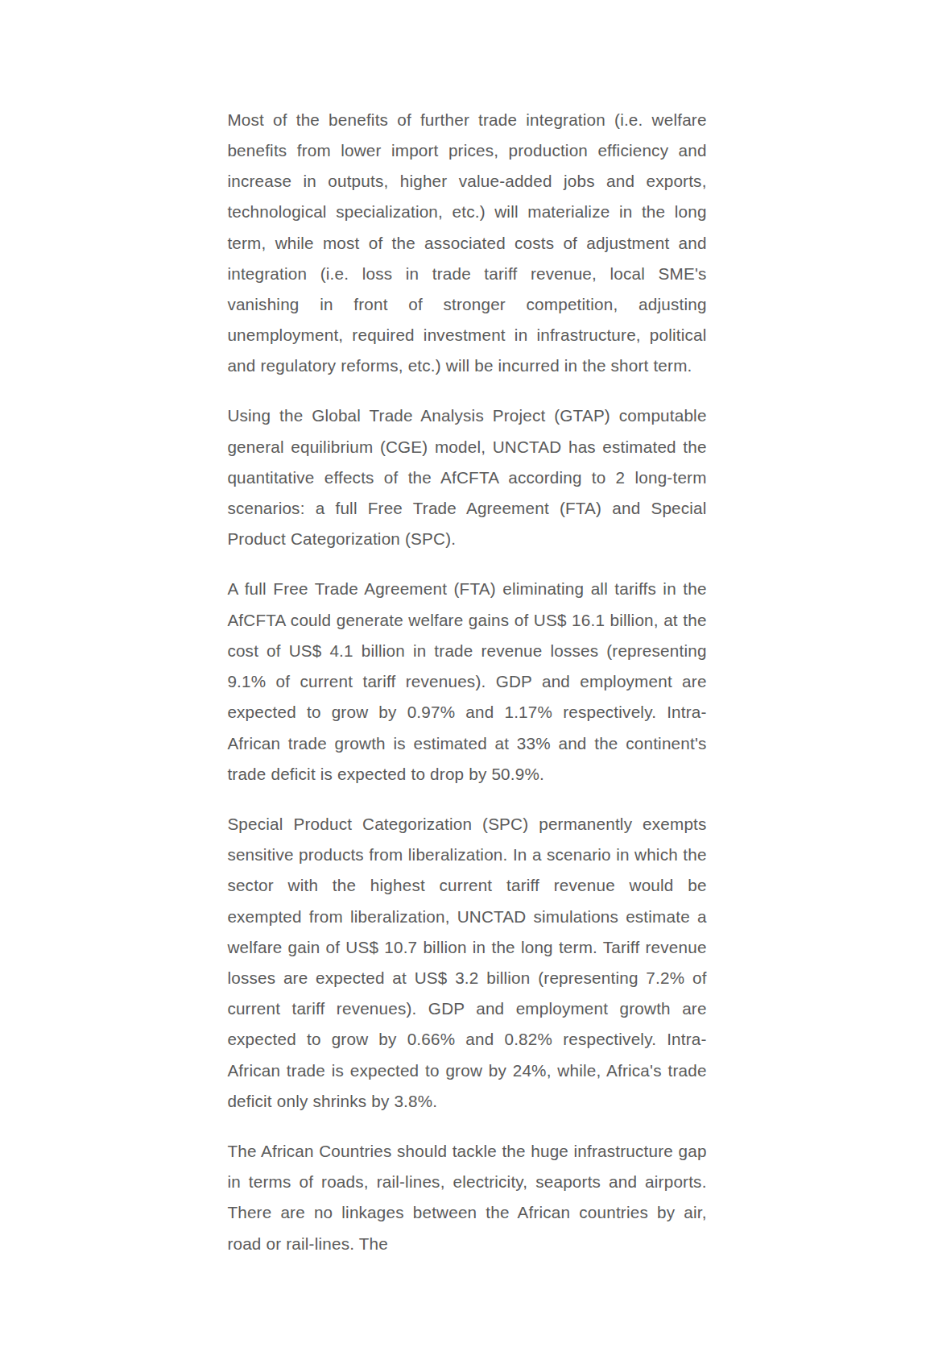Most of the benefits of further trade integration (i.e. welfare benefits from lower import prices, production efficiency and increase in outputs, higher value-added jobs and exports, technological specialization, etc.) will materialize in the long term, while most of the associated costs of adjustment and integration (i.e. loss in trade tariff revenue, local SME's vanishing in front of stronger competition, adjusting unemployment, required investment in infrastructure, political and regulatory reforms, etc.) will be incurred in the short term.
Using the Global Trade Analysis Project (GTAP) computable general equilibrium (CGE) model, UNCTAD has estimated the quantitative effects of the AfCFTA according to 2 long-term scenarios: a full Free Trade Agreement (FTA) and Special Product Categorization (SPC).
A full Free Trade Agreement (FTA) eliminating all tariffs in the AfCFTA could generate welfare gains of US$ 16.1 billion, at the cost of US$ 4.1 billion in trade revenue losses (representing 9.1% of current tariff revenues). GDP and employment are expected to grow by 0.97% and 1.17% respectively. Intra-African trade growth is estimated at 33% and the continent's trade deficit is expected to drop by 50.9%.
Special Product Categorization (SPC) permanently exempts sensitive products from liberalization. In a scenario in which the sector with the highest current tariff revenue would be exempted from liberalization, UNCTAD simulations estimate a welfare gain of US$ 10.7 billion in the long term. Tariff revenue losses are expected at US$ 3.2 billion (representing 7.2% of current tariff revenues). GDP and employment growth are expected to grow by 0.66% and 0.82% respectively. Intra-African trade is expected to grow by 24%, while, Africa's trade deficit only shrinks by 3.8%.
The African Countries should tackle the huge infrastructure gap in terms of roads, rail-lines, electricity, seaports and airports. There are no linkages between the African countries by air, road or rail-lines. The